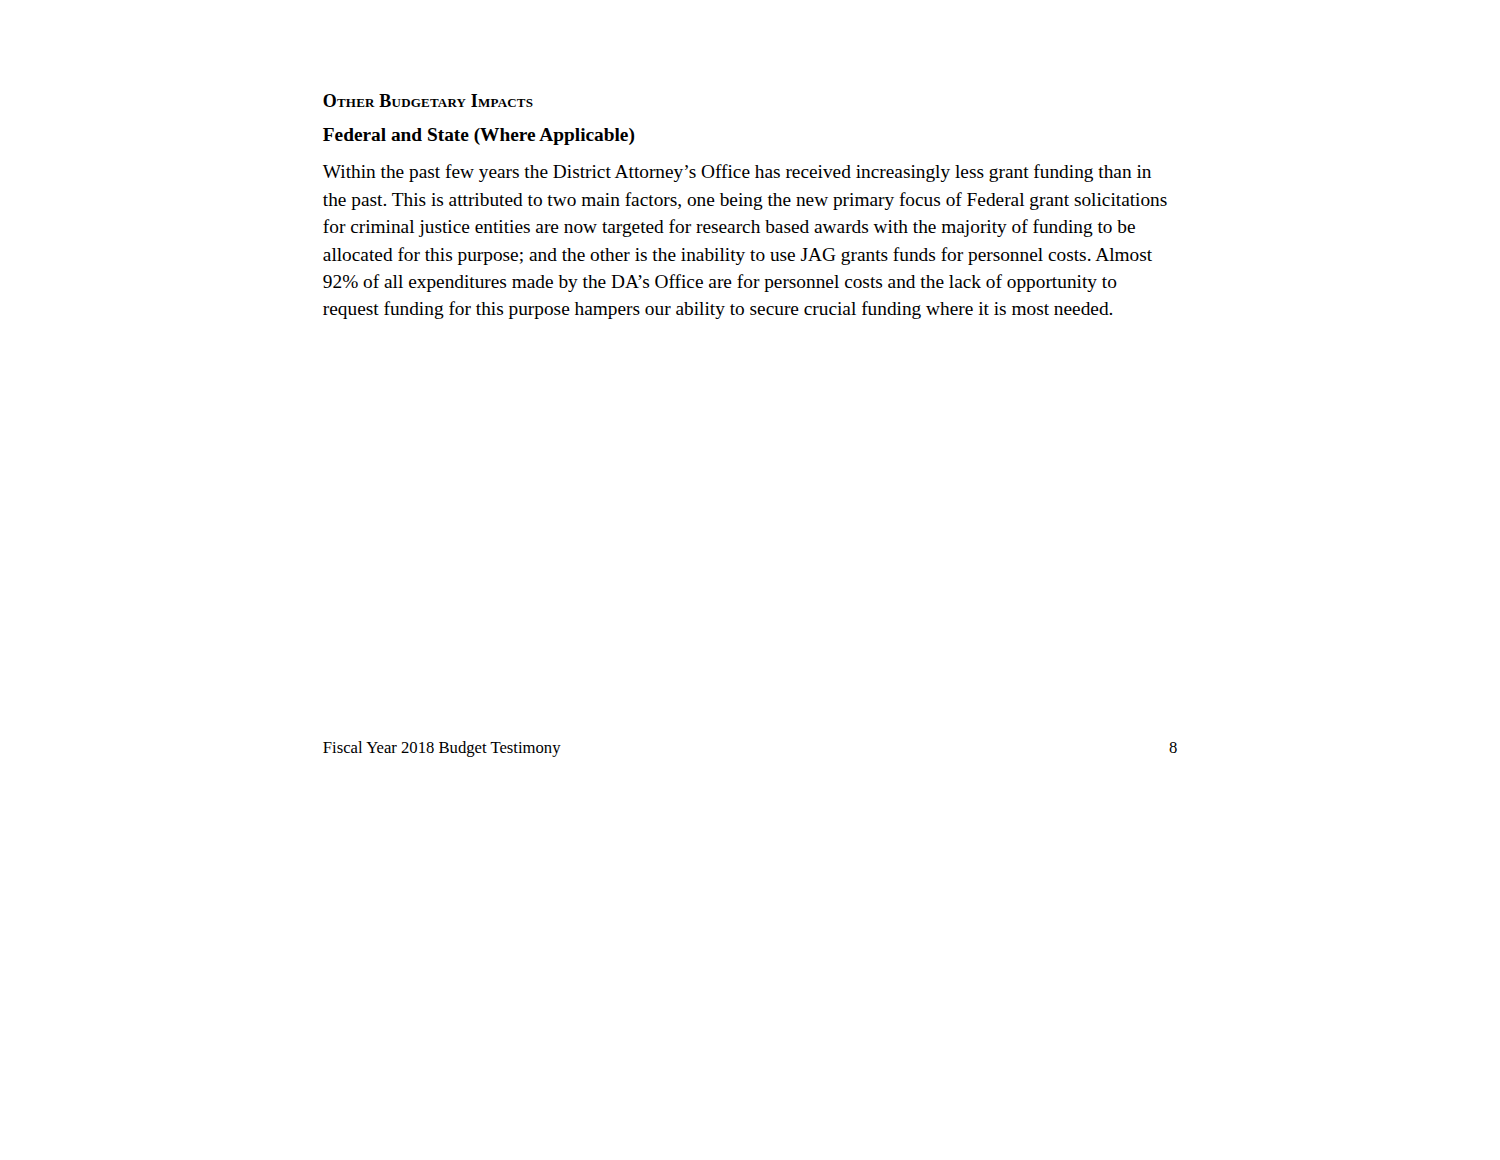Other Budgetary Impacts
Federal and State (Where Applicable)
Within the past few years the District Attorney’s Office has received increasingly less grant funding than in the past. This is attributed to two main factors, one being the new primary focus of Federal grant solicitations for criminal justice entities are now targeted for research based awards with the majority of funding to be allocated for this purpose; and the other is the inability to use JAG grants funds for personnel costs. Almost 92% of all expenditures made by the DA’s Office are for personnel costs and the lack of opportunity to request funding for this purpose hampers our ability to secure crucial funding where it is most needed.
Fiscal Year 2018 Budget Testimony 8